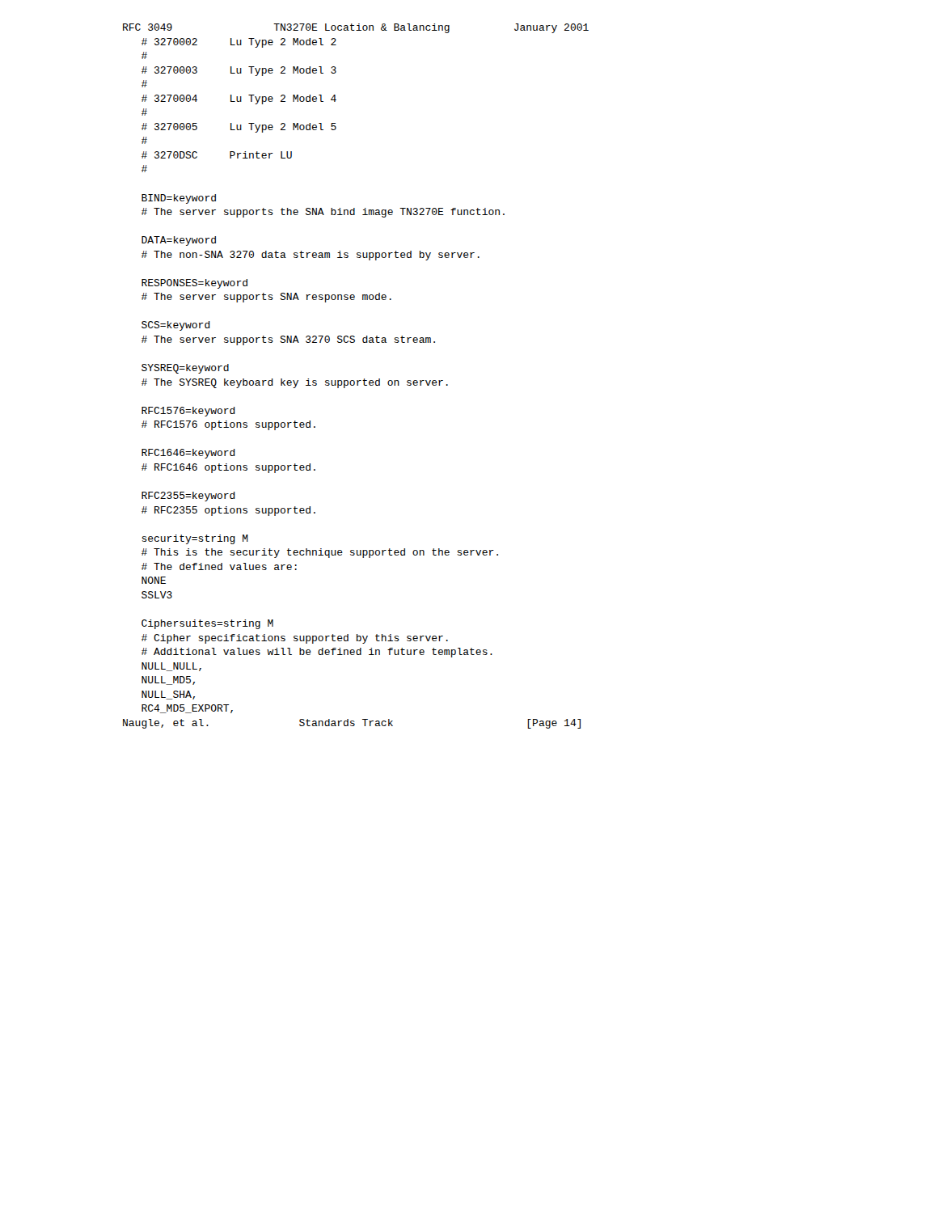RFC 3049                TN3270E Location & Balancing          January 2001
   # 3270002     Lu Type 2 Model 2
   #
   # 3270003     Lu Type 2 Model 3
   #
   # 3270004     Lu Type 2 Model 4
   #
   # 3270005     Lu Type 2 Model 5
   #
   # 3270DSC     Printer LU
   #

   BIND=keyword
   # The server supports the SNA bind image TN3270E function.

   DATA=keyword
   # The non-SNA 3270 data stream is supported by server.

   RESPONSES=keyword
   # The server supports SNA response mode.

   SCS=keyword
   # The server supports SNA 3270 SCS data stream.

   SYSREQ=keyword
   # The SYSREQ keyboard key is supported on server.

   RFC1576=keyword
   # RFC1576 options supported.

   RFC1646=keyword
   # RFC1646 options supported.

   RFC2355=keyword
   # RFC2355 options supported.

   security=string M
   # This is the security technique supported on the server.
   # The defined values are:
   NONE
   SSLV3

   Ciphersuites=string M
   # Cipher specifications supported by this server.
   # Additional values will be defined in future templates.
   NULL_NULL,
   NULL_MD5,
   NULL_SHA,
   RC4_MD5_EXPORT,
Naugle, et al.              Standards Track                     [Page 14]